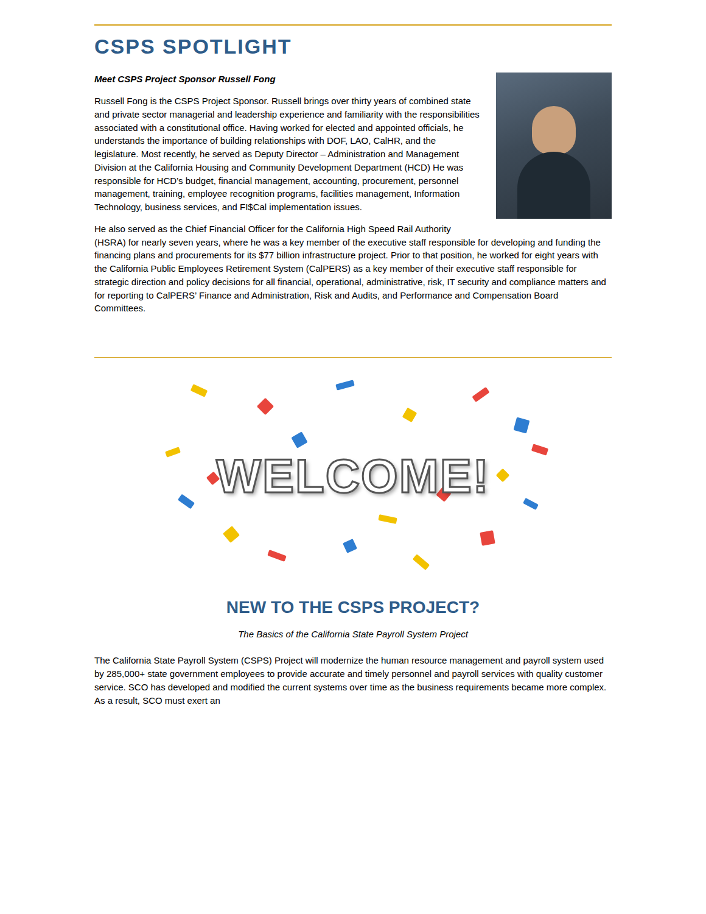CSPS SPOTLIGHT
Meet CSPS Project Sponsor Russell Fong
Russell Fong is the CSPS Project Sponsor. Russell brings over thirty years of combined state and private sector managerial and leadership experience and familiarity with the responsibilities associated with a constitutional office. Having worked for elected and appointed officials, he understands the importance of building relationships with DOF, LAO, CalHR, and the legislature. Most recently, he served as Deputy Director – Administration and Management Division at the California Housing and Community Development Department (HCD) He was responsible for HCD’s budget, financial management, accounting, procurement, personnel management, training, employee recognition programs, facilities management, Information Technology, business services, and FI$Cal implementation issues.
He also served as the Chief Financial Officer for the California High Speed Rail Authority (HSRA) for nearly seven years, where he was a key member of the executive staff responsible for developing and funding the financing plans and procurements for its $77 billion infrastructure project. Prior to that position, he worked for eight years with the California Public Employees Retirement System (CalPERS) as a key member of their executive staff responsible for strategic direction and policy decisions for all financial, operational, administrative, risk, IT security and compliance matters and for reporting to CalPERS’ Finance and Administration, Risk and Audits, and Performance and Compensation Board Committees.
WELCOME!
NEW TO THE CSPS PROJECT?
The Basics of the California State Payroll System Project
The California State Payroll System (CSPS) Project will modernize the human resource management and payroll system used by 285,000+ state government employees to provide accurate and timely personnel and payroll services with quality customer service. SCO has developed and modified the current systems over time as the business requirements became more complex. As a result, SCO must exert an